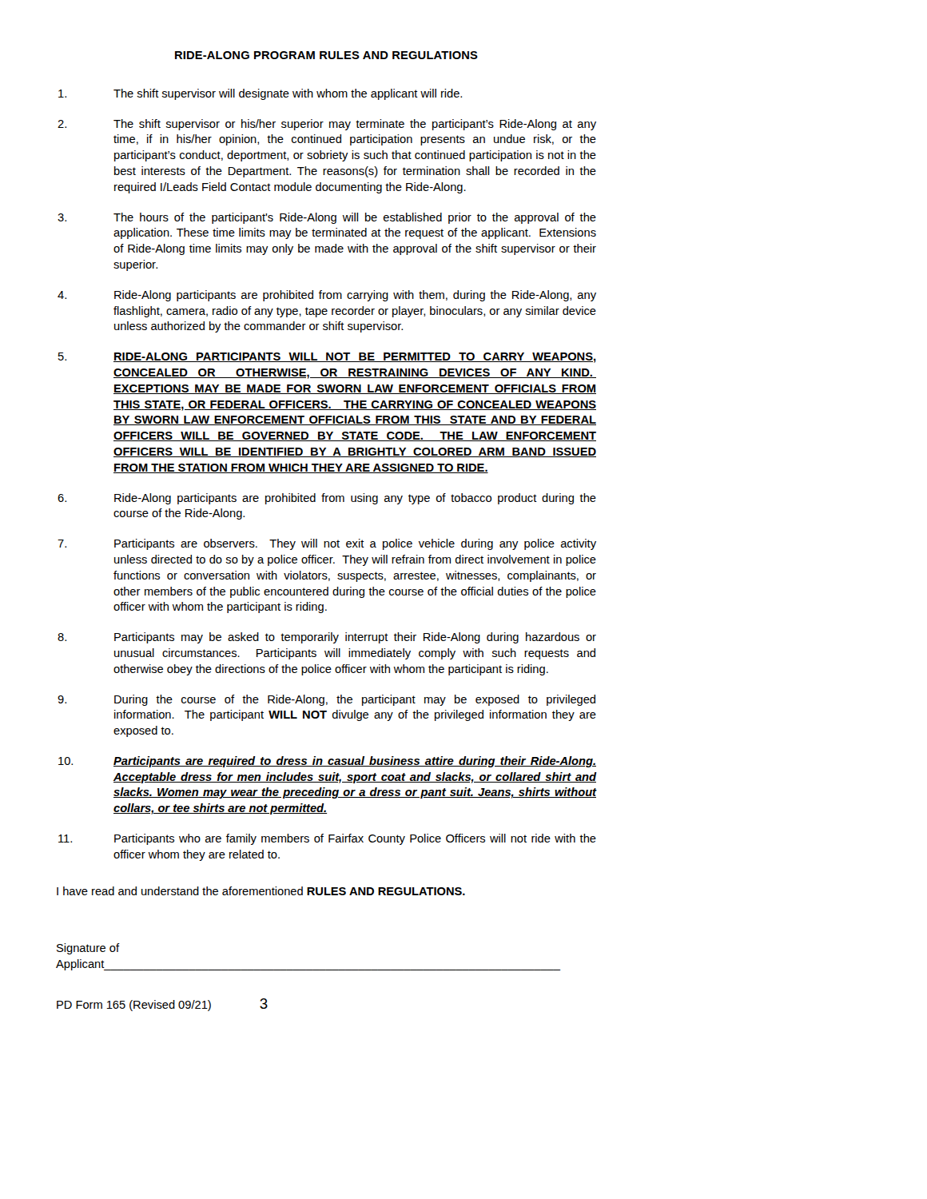RIDE-ALONG PROGRAM RULES AND REGULATIONS
1. The shift supervisor will designate with whom the applicant will ride.
2. The shift supervisor or his/her superior may terminate the participant’s Ride-Along at any time, if in his/her opinion, the continued participation presents an undue risk, or the participant’s conduct, deportment, or sobriety is such that continued participation is not in the best interests of the Department. The reasons(s) for termination shall be recorded in the required I/Leads Field Contact module documenting the Ride-Along.
3. The hours of the participant's Ride-Along will be established prior to the approval of the application. These time limits may be terminated at the request of the applicant. Extensions of Ride-Along time limits may only be made with the approval of the shift supervisor or their superior.
4. Ride-Along participants are prohibited from carrying with them, during the Ride-Along, any flashlight, camera, radio of any type, tape recorder or player, binoculars, or any similar device unless authorized by the commander or shift supervisor.
5. RIDE-ALONG PARTICIPANTS WILL NOT BE PERMITTED TO CARRY WEAPONS, CONCEALED OR OTHERWISE, OR RESTRAINING DEVICES OF ANY KIND. EXCEPTIONS MAY BE MADE FOR SWORN LAW ENFORCEMENT OFFICIALS FROM THIS STATE, OR FEDERAL OFFICERS. THE CARRYING OF CONCEALED WEAPONS BY SWORN LAW ENFORCEMENT OFFICIALS FROM THIS STATE AND BY FEDERAL OFFICERS WILL BE GOVERNED BY STATE CODE. THE LAW ENFORCEMENT OFFICERS WILL BE IDENTIFIED BY A BRIGHTLY COLORED ARM BAND ISSUED FROM THE STATION FROM WHICH THEY ARE ASSIGNED TO RIDE.
6. Ride-Along participants are prohibited from using any type of tobacco product during the course of the Ride-Along.
7. Participants are observers. They will not exit a police vehicle during any police activity unless directed to do so by a police officer. They will refrain from direct involvement in police functions or conversation with violators, suspects, arrestee, witnesses, complainants, or other members of the public encountered during the course of the official duties of the police officer with whom the participant is riding.
8. Participants may be asked to temporarily interrupt their Ride-Along during hazardous or unusual circumstances. Participants will immediately comply with such requests and otherwise obey the directions of the police officer with whom the participant is riding.
9. During the course of the Ride-Along, the participant may be exposed to privileged information. The participant WILL NOT divulge any of the privileged information they are exposed to.
10. Participants are required to dress in casual business attire during their Ride-Along. Acceptable dress for men includes suit, sport coat and slacks, or collared shirt and slacks. Women may wear the preceding or a dress or pant suit. Jeans, shirts without collars, or tee shirts are not permitted.
11. Participants who are family members of Fairfax County Police Officers will not ride with the officer whom they are related to.
I have read and understand the aforementioned RULES AND REGULATIONS.
Signature of
Applicant______________________________________________________________________
PD Form 165 (Revised 09/21) 3